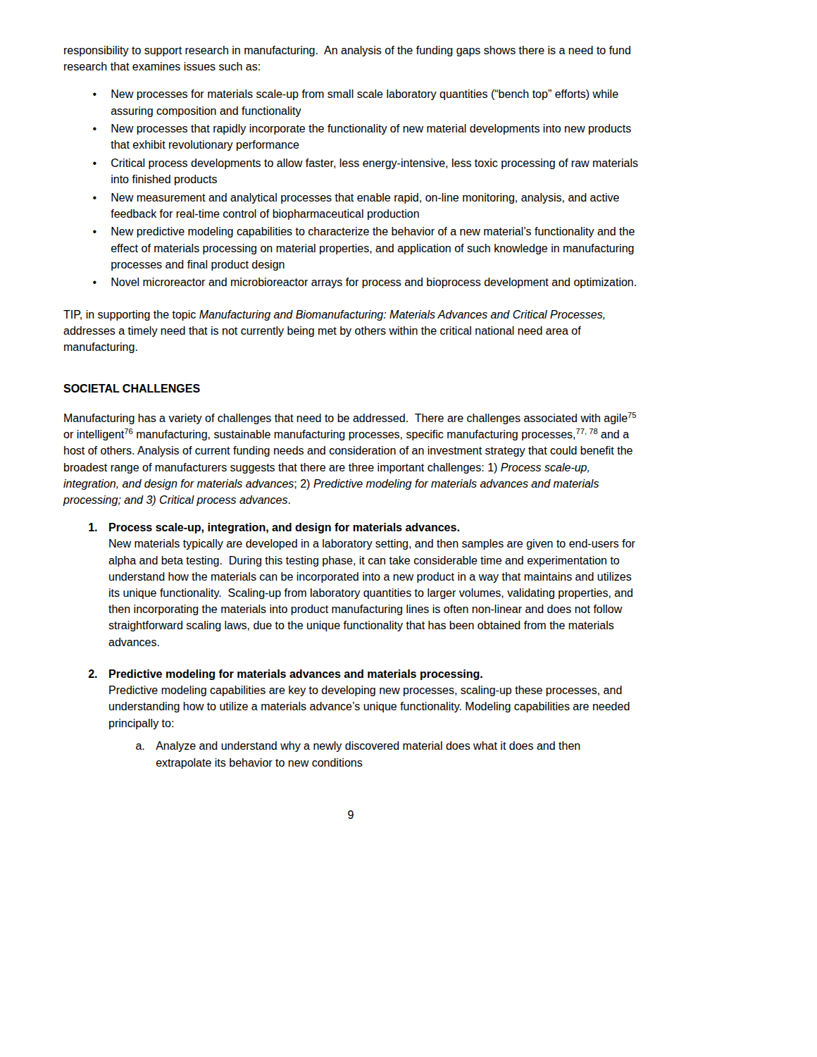responsibility to support research in manufacturing. An analysis of the funding gaps shows there is a need to fund research that examines issues such as:
New processes for materials scale-up from small scale laboratory quantities (“bench top” efforts) while assuring composition and functionality
New processes that rapidly incorporate the functionality of new material developments into new products that exhibit revolutionary performance
Critical process developments to allow faster, less energy-intensive, less toxic processing of raw materials into finished products
New measurement and analytical processes that enable rapid, on-line monitoring, analysis, and active feedback for real-time control of biopharmaceutical production
New predictive modeling capabilities to characterize the behavior of a new material’s functionality and the effect of materials processing on material properties, and application of such knowledge in manufacturing processes and final product design
Novel microreactor and microbioreactor arrays for process and bioprocess development and optimization.
TIP, in supporting the topic Manufacturing and Biomanufacturing: Materials Advances and Critical Processes, addresses a timely need that is not currently being met by others within the critical national need area of manufacturing.
SOCIETAL CHALLENGES
Manufacturing has a variety of challenges that need to be addressed. There are challenges associated with agile75 or intelligent76 manufacturing, sustainable manufacturing processes, specific manufacturing processes,77, 78 and a host of others. Analysis of current funding needs and consideration of an investment strategy that could benefit the broadest range of manufacturers suggests that there are three important challenges: 1) Process scale-up, integration, and design for materials advances; 2) Predictive modeling for materials advances and materials processing; and 3) Critical process advances.
Process scale-up, integration, and design for materials advances. New materials typically are developed in a laboratory setting, and then samples are given to end-users for alpha and beta testing. During this testing phase, it can take considerable time and experimentation to understand how the materials can be incorporated into a new product in a way that maintains and utilizes its unique functionality. Scaling-up from laboratory quantities to larger volumes, validating properties, and then incorporating the materials into product manufacturing lines is often non-linear and does not follow straightforward scaling laws, due to the unique functionality that has been obtained from the materials advances.
Predictive modeling for materials advances and materials processing. Predictive modeling capabilities are key to developing new processes, scaling-up these processes, and understanding how to utilize a materials advance’s unique functionality. Modeling capabilities are needed principally to:
Analyze and understand why a newly discovered material does what it does and then extrapolate its behavior to new conditions
9